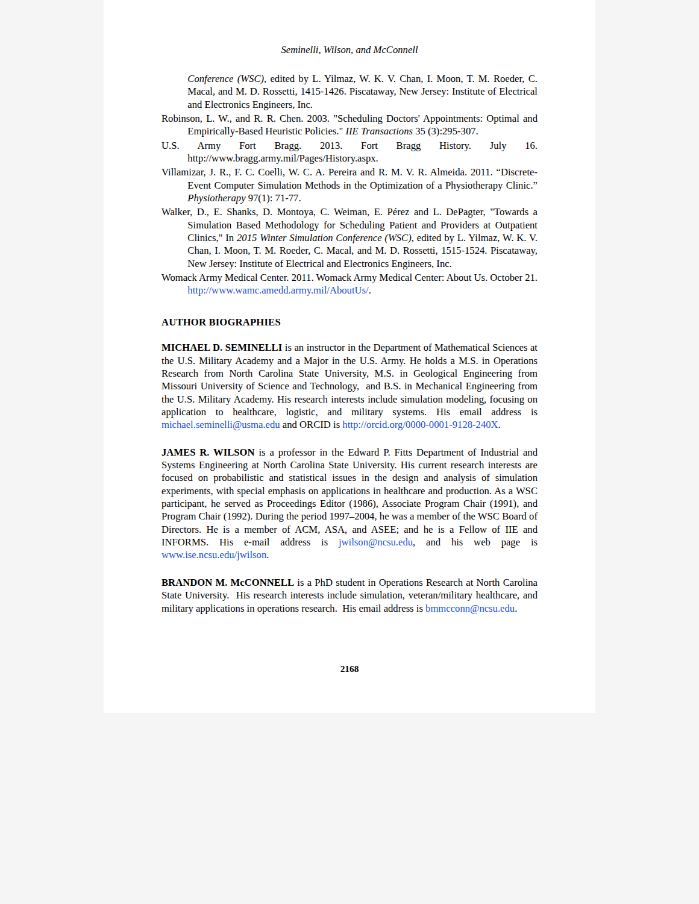Seminelli, Wilson, and McConnell
Conference (WSC), edited by L. Yilmaz, W. K. V. Chan, I. Moon, T. M. Roeder, C. Macal, and M. D. Rossetti, 1415-1426. Piscataway, New Jersey: Institute of Electrical and Electronics Engineers, Inc.
Robinson, L. W., and R. R. Chen. 2003. "Scheduling Doctors' Appointments: Optimal and Empirically-Based Heuristic Policies." IIE Transactions 35 (3):295-307.
U.S. Army Fort Bragg. 2013. Fort Bragg History. July 16. http://www.bragg.army.mil/Pages/History.aspx.
Villamizar, J. R., F. C. Coelli, W. C. A. Pereira and R. M. V. R. Almeida. 2011. “Discrete-Event Computer Simulation Methods in the Optimization of a Physiotherapy Clinic.” Physiotherapy 97(1): 71-77.
Walker, D., E. Shanks, D. Montoya, C. Weiman, E. Pérez and L. DePagter, "Towards a Simulation Based Methodology for Scheduling Patient and Providers at Outpatient Clinics," In 2015 Winter Simulation Conference (WSC), edited by L. Yilmaz, W. K. V. Chan, I. Moon, T. M. Roeder, C. Macal, and M. D. Rossetti, 1515-1524. Piscataway, New Jersey: Institute of Electrical and Electronics Engineers, Inc.
Womack Army Medical Center. 2011. Womack Army Medical Center: About Us. October 21. http://www.wamc.amedd.army.mil/AboutUs/.
AUTHOR BIOGRAPHIES
MICHAEL D. SEMINELLI is an instructor in the Department of Mathematical Sciences at the U.S. Military Academy and a Major in the U.S. Army. He holds a M.S. in Operations Research from North Carolina State University, M.S. in Geological Engineering from Missouri University of Science and Technology, and B.S. in Mechanical Engineering from the U.S. Military Academy. His research interests include simulation modeling, focusing on application to healthcare, logistic, and military systems. His email address is michael.seminelli@usma.edu and ORCID is http://orcid.org/0000-0001-9128-240X.
JAMES R. WILSON is a professor in the Edward P. Fitts Department of Industrial and Systems Engineering at North Carolina State University. His current research interests are focused on probabilistic and statistical issues in the design and analysis of simulation experiments, with special emphasis on applications in healthcare and production. As a WSC participant, he served as Proceedings Editor (1986), Associate Program Chair (1991), and Program Chair (1992). During the period 1997–2004, he was a member of the WSC Board of Directors. He is a member of ACM, ASA, and ASEE; and he is a Fellow of IIE and INFORMS. His e-mail address is jwilson@ncsu.edu, and his web page is www.ise.ncsu.edu/jwilson.
BRANDON M. McCONNELL is a PhD student in Operations Research at North Carolina State University. His research interests include simulation, veteran/military healthcare, and military applications in operations research. His email address is bmmcconn@ncsu.edu.
2168